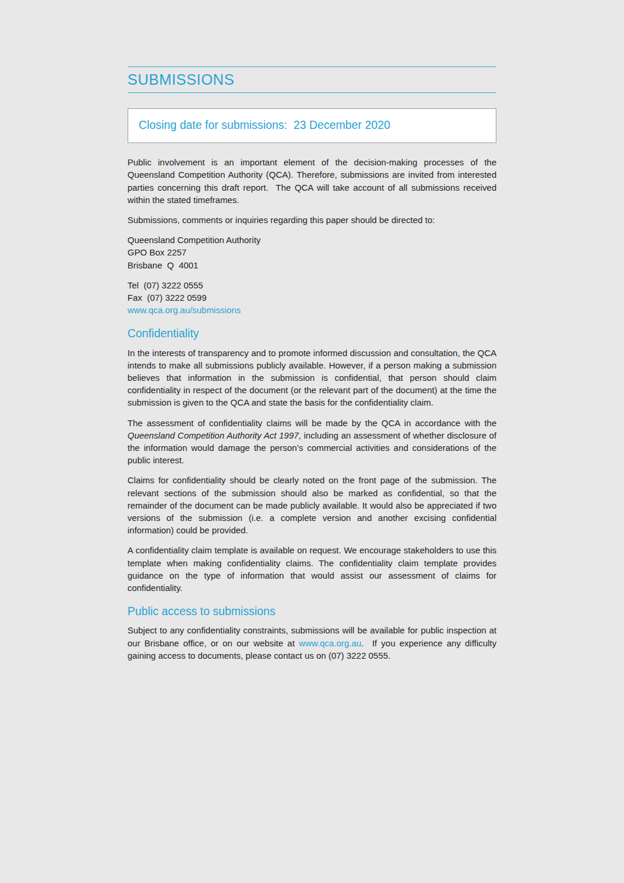SUBMISSIONS
Closing date for submissions: 23 December 2020
Public involvement is an important element of the decision-making processes of the Queensland Competition Authority (QCA). Therefore, submissions are invited from interested parties concerning this draft report. The QCA will take account of all submissions received within the stated timeframes.
Submissions, comments or inquiries regarding this paper should be directed to:
Queensland Competition Authority GPO Box 2257 Brisbane Q 4001
Tel (07) 3222 0555 Fax (07) 3222 0599 www.qca.org.au/submissions
Confidentiality
In the interests of transparency and to promote informed discussion and consultation, the QCA intends to make all submissions publicly available. However, if a person making a submission believes that information in the submission is confidential, that person should claim confidentiality in respect of the document (or the relevant part of the document) at the time the submission is given to the QCA and state the basis for the confidentiality claim.
The assessment of confidentiality claims will be made by the QCA in accordance with the Queensland Competition Authority Act 1997, including an assessment of whether disclosure of the information would damage the person’s commercial activities and considerations of the public interest.
Claims for confidentiality should be clearly noted on the front page of the submission. The relevant sections of the submission should also be marked as confidential, so that the remainder of the document can be made publicly available. It would also be appreciated if two versions of the submission (i.e. a complete version and another excising confidential information) could be provided.
A confidentiality claim template is available on request. We encourage stakeholders to use this template when making confidentiality claims. The confidentiality claim template provides guidance on the type of information that would assist our assessment of claims for confidentiality.
Public access to submissions
Subject to any confidentiality constraints, submissions will be available for public inspection at our Brisbane office, or on our website at www.qca.org.au. If you experience any difficulty gaining access to documents, please contact us on (07) 3222 0555.